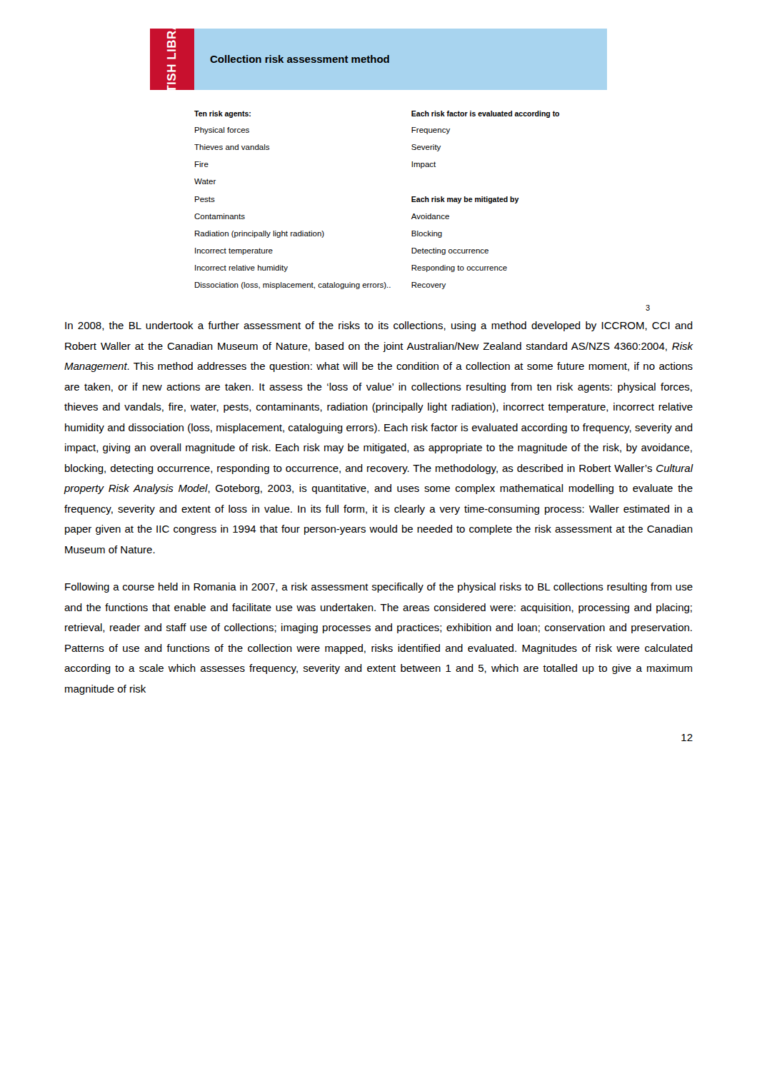BRITISH LIBRARY
Collection risk assessment method
Ten risk agents:
Physical forces
Thieves and vandals
Fire
Water
Pests
Contaminants
Radiation (principally light radiation)
Incorrect temperature
Incorrect relative humidity
Dissociation (loss, misplacement, cataloguing errors)..
Each risk factor is evaluated according to
Frequency
Severity
Impact
Each risk may be mitigated by
Avoidance
Blocking
Detecting occurrence
Responding to occurrence
Recovery
3
In 2008, the BL undertook a further assessment of the risks to its collections, using a method developed by ICCROM, CCI and Robert Waller at the Canadian Museum of Nature, based on the joint Australian/New Zealand standard AS/NZS 4360:2004, Risk Management. This method addresses the question: what will be the condition of a collection at some future moment, if no actions are taken, or if new actions are taken. It assess the ‘loss of value’ in collections resulting from ten risk agents: physical forces, thieves and vandals, fire, water, pests, contaminants, radiation (principally light radiation), incorrect temperature, incorrect relative humidity and dissociation (loss, misplacement, cataloguing errors). Each risk factor is evaluated according to frequency, severity and impact, giving an overall magnitude of risk. Each risk may be mitigated, as appropriate to the magnitude of the risk, by avoidance, blocking, detecting occurrence, responding to occurrence, and recovery. The methodology, as described in Robert Waller’s Cultural property Risk Analysis Model, Goteborg, 2003, is quantitative, and uses some complex mathematical modelling to evaluate the frequency, severity and extent of loss in value. In its full form, it is clearly a very time-consuming process: Waller estimated in a paper given at the IIC congress in 1994 that four person-years would be needed to complete the risk assessment at the Canadian Museum of Nature.
Following a course held in Romania in 2007, a risk assessment specifically of the physical risks to BL collections resulting from use and the functions that enable and facilitate use was undertaken. The areas considered were: acquisition, processing and placing; retrieval, reader and staff use of collections; imaging processes and practices; exhibition and loan; conservation and preservation. Patterns of use and functions of the collection were mapped, risks identified and evaluated. Magnitudes of risk were calculated according to a scale which assesses frequency, severity and extent between 1 and 5, which are totalled up to give a maximum magnitude of risk
12